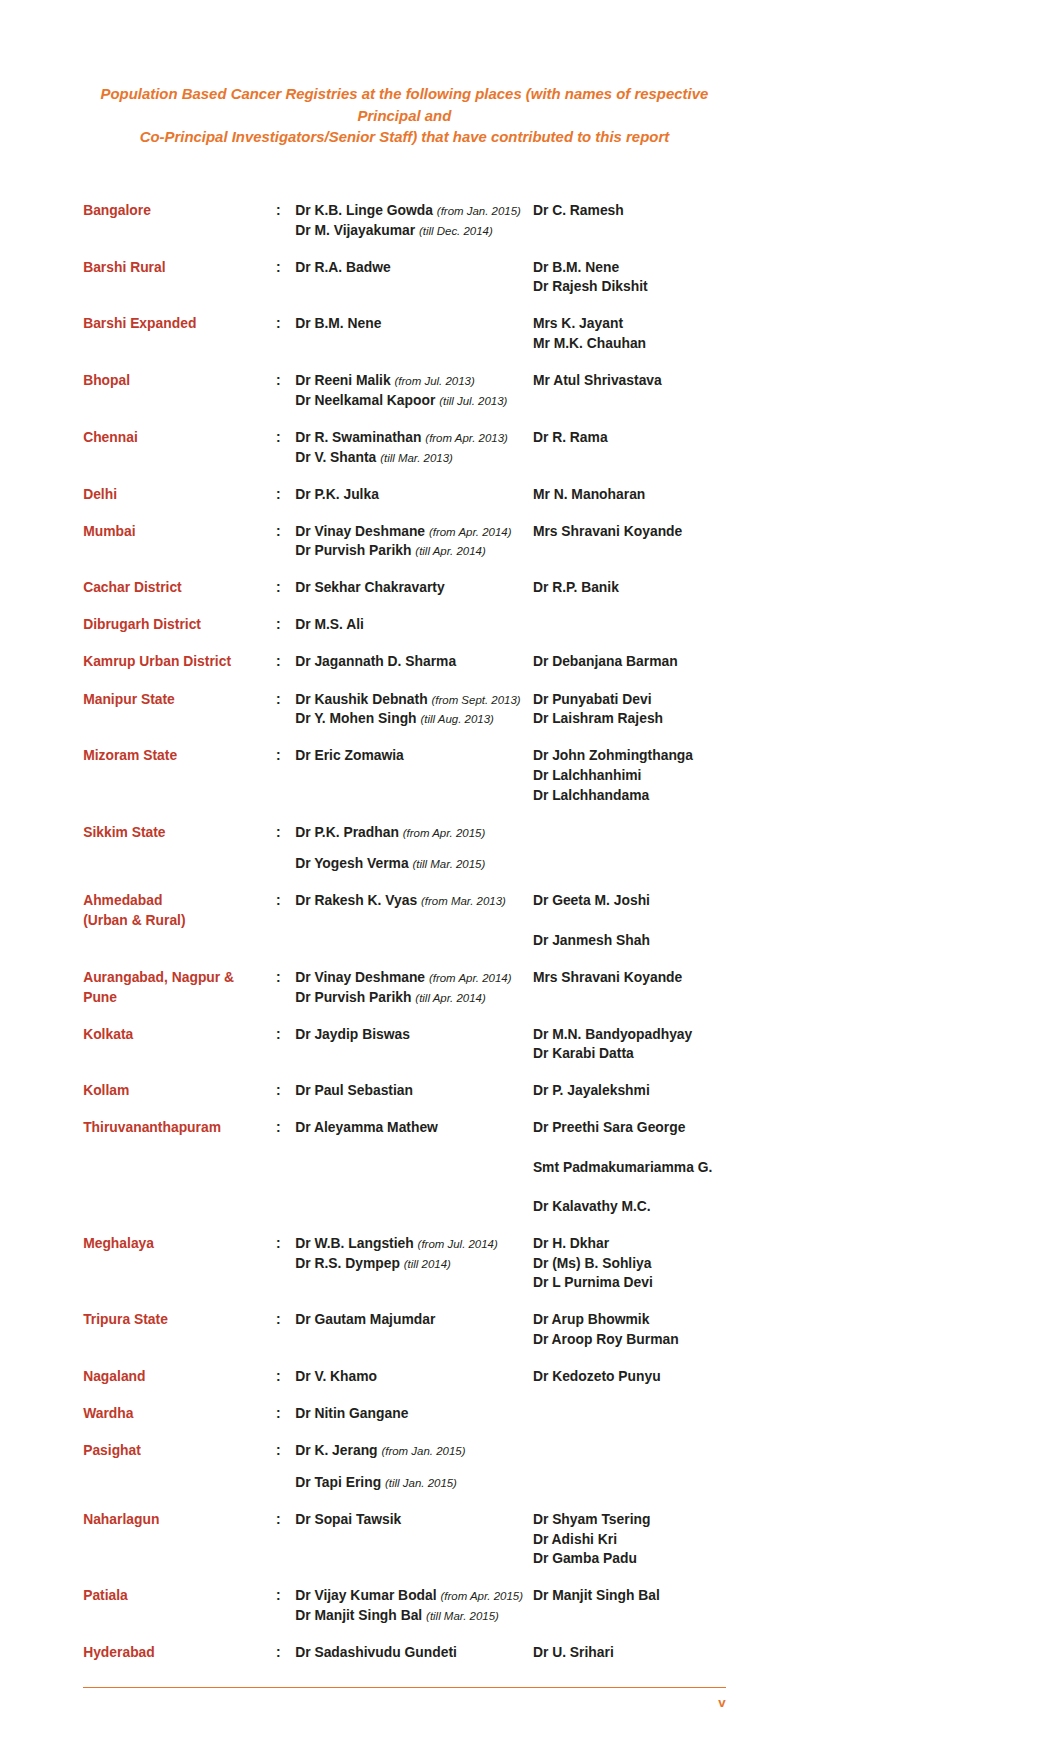Population Based Cancer Registries at the following places (with names of respective Principal and
Co-Principal Investigators/Senior Staff) that have contributed to this report
| Bangalore | : | Dr K.B. Linge Gowda (from Jan. 2015) Dr M. Vijayakumar (till Dec. 2014) | Dr C. Ramesh |
| Barshi Rural | : | Dr R.A. Badwe | Dr B.M. Nene Dr Rajesh Dikshit |
| Barshi Expanded | : | Dr B.M. Nene | Mrs K. Jayant Mr M.K. Chauhan |
| Bhopal | : | Dr Reeni Malik (from Jul. 2013) Dr Neelkamal Kapoor (till Jul. 2013) | Mr Atul Shrivastava |
| Chennai | : | Dr R. Swaminathan (from Apr. 2013) Dr V. Shanta (till Mar. 2013) | Dr R. Rama |
| Delhi | : | Dr P.K. Julka | Mr N. Manoharan |
| Mumbai | : | Dr Vinay Deshmane (from Apr. 2014) Dr Purvish Parikh (till Apr. 2014) | Mrs Shravani Koyande |
| Cachar District | : | Dr Sekhar Chakravarty | Dr R.P. Banik |
| Dibrugarh District | : | Dr M.S. Ali | |
| Kamrup Urban District | : | Dr Jagannath D. Sharma | Dr Debanjana Barman |
| Manipur State | : | Dr Kaushik Debnath (from Sept. 2013) Dr Y. Mohen Singh (till Aug. 2013) | Dr Punyabati Devi Dr Laishram Rajesh |
| Mizoram State | : | Dr Eric Zomawia | Dr John Zohmingthanga Dr Lalchhanhimi Dr Lalchhandama |
| Sikkim State | : | Dr P.K. Pradhan (from Apr. 2015) Dr Yogesh Verma (till Mar. 2015) | |
| Ahmedabad (Urban & Rural) | : | Dr Rakesh K. Vyas (from Mar. 2013) | Dr Geeta M. Joshi Dr Janmesh Shah |
| Aurangabad, Nagpur & Pune | : | Dr Vinay Deshmane (from Apr. 2014) Dr Purvish Parikh (till Apr. 2014) | Mrs Shravani Koyande |
| Kolkata | : | Dr Jaydip Biswas | Dr M.N. Bandyopadhyay Dr Karabi Datta |
| Kollam | : | Dr Paul Sebastian | Dr P. Jayalekshmi |
| Thiruvananthapuram | : | Dr Aleyamma Mathew | Dr Preethi Sara George Smt Padmakumariamma G. Dr Kalavathy M.C. |
| Meghalaya | : | Dr W.B. Langstieh (from Jul. 2014) Dr R.S. Dympep (till 2014) | Dr H. Dkhar Dr (Ms) B. Sohliya Dr L Purnima Devi |
| Tripura State | : | Dr Gautam Majumdar | Dr Arup Bhowmik Dr Aroop Roy Burman |
| Nagaland | : | Dr V. Khamo | Dr Kedozeto Punyu |
| Wardha | : | Dr Nitin Gangane | |
| Pasighat | : | Dr K. Jerang (from Jan. 2015) Dr Tapi Ering (till Jan. 2015) | |
| Naharlagun | : | Dr Sopai Tawsik | Dr Shyam Tsering Dr Adishi Kri Dr Gamba Padu |
| Patiala | : | Dr Vijay Kumar Bodal (from Apr. 2015) Dr Manjit Singh Bal (till Mar. 2015) | Dr Manjit Singh Bal |
| Hyderabad | : | Dr Sadashivudu Gundeti | Dr U. Srihari |
v